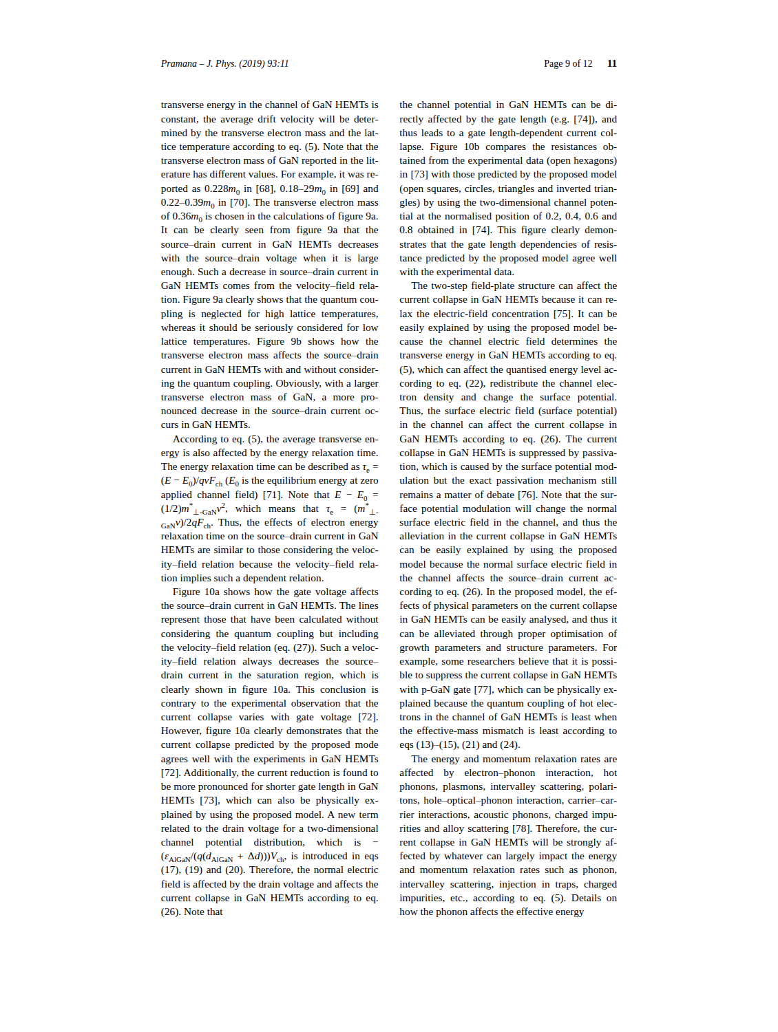Pramana – J. Phys. (2019) 93:11
Page 9 of 1211
transverse energy in the channel of GaN HEMTs is constant, the average drift velocity will be determined by the transverse electron mass and the lattice temperature according to eq. (5). Note that the transverse electron mass of GaN reported in the literature has different values. For example, it was reported as 0.228m0 in [68], 0.18–29m0 in [69] and 0.22–0.39m0 in [70]. The transverse electron mass of 0.36m0 is chosen in the calculations of figure 9a. It can be clearly seen from figure 9a that the source–drain current in GaN HEMTs decreases with the source–drain voltage when it is large enough. Such a decrease in source–drain current in GaN HEMTs comes from the velocity–field relation. Figure 9a clearly shows that the quantum coupling is neglected for high lattice temperatures, whereas it should be seriously considered for low lattice temperatures. Figure 9b shows how the transverse electron mass affects the source–drain current in GaN HEMTs with and without considering the quantum coupling. Obviously, with a larger transverse electron mass of GaN, a more pronounced decrease in the source–drain current occurs in GaN HEMTs.
According to eq. (5), the average transverse energy is also affected by the energy relaxation time. The energy relaxation time can be described as τe = (E − E0)/qvFch (E0 is the equilibrium energy at zero applied channel field) [71]. Note that E − E0 = (1/2)m*⊥-GaNv2, which means that τe = (m*⊥-GaNv)/2qFch. Thus, the effects of electron energy relaxation time on the source–drain current in GaN HEMTs are similar to those considering the velocity–field relation because the velocity–field relation implies such a dependent relation.
Figure 10a shows how the gate voltage affects the source–drain current in GaN HEMTs. The lines represent those that have been calculated without considering the quantum coupling but including the velocity–field relation (eq. (27)). Such a velocity–field relation always decreases the source–drain current in the saturation region, which is clearly shown in figure 10a. This conclusion is contrary to the experimental observation that the current collapse varies with gate voltage [72]. However, figure 10a clearly demonstrates that the current collapse predicted by the proposed mode agrees well with the experiments in GaN HEMTs [72]. Additionally, the current reduction is found to be more pronounced for shorter gate length in GaN HEMTs [73], which can also be physically explained by using the proposed model. A new term related to the drain voltage for a two-dimensional channel potential distribution, which is −(εAlGaN/(q(dAlGaN + Δd)))Vch, is introduced in eqs (17), (19) and (20). Therefore, the normal electric field is affected by the drain voltage and affects the current collapse in GaN HEMTs according to eq. (26). Note that
the channel potential in GaN HEMTs can be directly affected by the gate length (e.g. [74]), and thus leads to a gate length-dependent current collapse. Figure 10b compares the resistances obtained from the experimental data (open hexagons) in [73] with those predicted by the proposed model (open squares, circles, triangles and inverted triangles) by using the two-dimensional channel potential at the normalised position of 0.2, 0.4, 0.6 and 0.8 obtained in [74]. This figure clearly demonstrates that the gate length dependencies of resistance predicted by the proposed model agree well with the experimental data.
The two-step field-plate structure can affect the current collapse in GaN HEMTs because it can relax the electric-field concentration [75]. It can be easily explained by using the proposed model because the channel electric field determines the transverse energy in GaN HEMTs according to eq. (5), which can affect the quantised energy level according to eq. (22), redistribute the channel electron density and change the surface potential. Thus, the surface electric field (surface potential) in the channel can affect the current collapse in GaN HEMTs according to eq. (26). The current collapse in GaN HEMTs is suppressed by passivation, which is caused by the surface potential modulation but the exact passivation mechanism still remains a matter of debate [76]. Note that the surface potential modulation will change the normal surface electric field in the channel, and thus the alleviation in the current collapse in GaN HEMTs can be easily explained by using the proposed model because the normal surface electric field in the channel affects the source–drain current according to eq. (26). In the proposed model, the effects of physical parameters on the current collapse in GaN HEMTs can be easily analysed, and thus it can be alleviated through proper optimisation of growth parameters and structure parameters. For example, some researchers believe that it is possible to suppress the current collapse in GaN HEMTs with p-GaN gate [77], which can be physically explained because the quantum coupling of hot electrons in the channel of GaN HEMTs is least when the effective-mass mismatch is least according to eqs (13)–(15), (21) and (24).
The energy and momentum relaxation rates are affected by electron–phonon interaction, hot phonons, plasmons, intervalley scattering, polaritons, hole–optical–phonon interaction, carrier–carrier interactions, acoustic phonons, charged impurities and alloy scattering [78]. Therefore, the current collapse in GaN HEMTs will be strongly affected by whatever can largely impact the energy and momentum relaxation rates such as phonon, intervalley scattering, injection in traps, charged impurities, etc., according to eq. (5). Details on how the phonon affects the effective energy